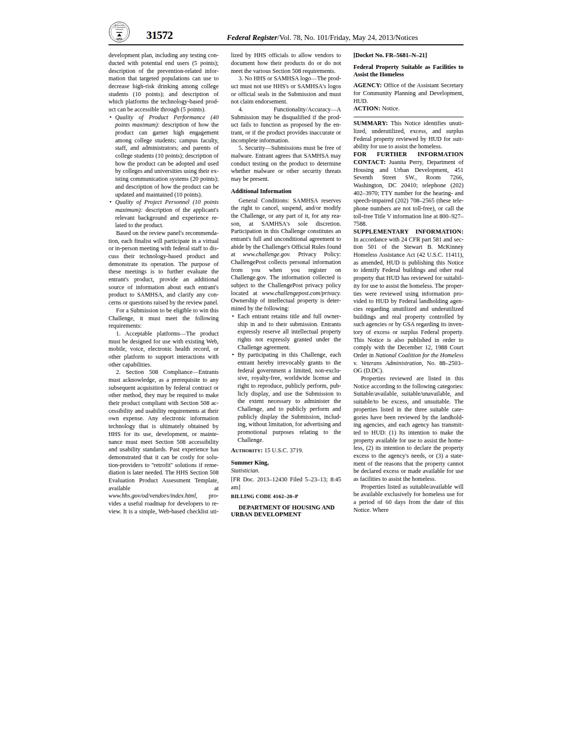Authenticated U.S. Government Information GPO
31572
Federal Register/Vol. 78, No. 101/Friday, May 24, 2013/Notices
development plan, including any testing conducted with potential end users (5 points); description of the prevention-related information that targeted populations can use to decrease high-risk drinking among college students (10 points); and description of which platforms the technology-based product can be accessible through (5 points).
Quality of Product Performance (40 points maximum): description of how the product can garner high engagement among college students; campus faculty, staff, and administrators; and parents of college students (10 points); description of how the product can be adopted and used by colleges and universities using their existing communication systems (20 points); and description of how the product can be updated and maintained (10 points).
Quality of Project Personnel (10 points maximum): description of the applicant's relevant background and experience related to the product.
Based on the review panel's recommendation, each finalist will participate in a virtual or in-person meeting with federal staff to discuss their technology-based product and demonstrate its operation. The purpose of these meetings is to further evaluate the entrant's product, provide an additional source of information about each entrant's product to SAMHSA, and clarify any concerns or questions raised by the review panel.
For a Submission to be eligible to win this Challenge, it must meet the following requirements:
1. Acceptable platforms—The product must be designed for use with existing Web, mobile, voice, electronic health record, or other platform to support interactions with other capabilities.
2. Section 508 Compliance—Entrants must acknowledge, as a prerequisite to any subsequent acquisition by federal contract or other method, they may be required to make their product compliant with Section 508 accessibility and usability requirements at their own expense. Any electronic information technology that is ultimately obtained by HHS for its use, development, or maintenance must meet Section 508 accessibility and usability standards. Past experience has demonstrated that it can be costly for solution-providers to ''retrofit'' solutions if remediation is later needed. The HHS Section 508 Evaluation Product Assessment Template, available at www.hhs.gov/od/vendors/index.html, provides a useful roadmap for developers to review. It is a simple, Web-based checklist utilized by HHS officials to allow vendors to document how their products do or do not meet the various Section 508 requirements.
3. No HHS or SAMHSA logo—The product must not use HHS's or SAMHSA's logos or official seals in the Submission and must not claim endorsement.
4. Functionality/Accuracy—A Submission may be disqualified if the product fails to function as proposed by the entrant, or if the product provides inaccurate or incomplete information.
5. Security—Submissions must be free of malware. Entrant agrees that SAMHSA may conduct testing on the product to determine whether malware or other security threats may be present.
Additional Information
General Conditions: SAMHSA reserves the right to cancel, suspend, and/or modify the Challenge, or any part of it, for any reason, at SAMHSA's sole discretion. Participation in this Challenge constitutes an entrant's full and unconditional agreement to abide by the Challenge's Official Rules found at www.challenge.gov. Privacy Policy: ChallengePost collects personal information from you when you register on Challenge.gov. The information collected is subject to the ChallengePost privacy policy located at www.challengepost.com/privacy. Ownership of intellectual property is determined by the following:
Each entrant retains title and full ownership in and to their submission. Entrants expressly reserve all intellectual property rights not expressly granted under the Challenge agreement.
By participating in this Challenge, each entrant hereby irrevocably grants to the federal government a limited, non-exclusive, royalty-free, worldwide license and right to reproduce, publicly perform, publicly display, and use the Submission to the extent necessary to administer the Challenge, and to publicly perform and publicly display the Submission, including, without limitation, for advertising and promotional purposes relating to the Challenge.
Authority: 15 U.S.C. 3719.
Summer King,
Statistician.
[FR Doc. 2013–12430 Filed 5–23–13; 8:45 am]
BILLING CODE 4162–20–P
DEPARTMENT OF HOUSING AND URBAN DEVELOPMENT
[Docket No. FR–5681–N–21]
Federal Property Suitable as Facilities to Assist the Homeless
AGENCY: Office of the Assistant Secretary for Community Planning and Development, HUD.
ACTION: Notice.
SUMMARY: This Notice identifies unutilized, underutilized, excess, and surplus Federal property reviewed by HUD for suitability for use to assist the homeless.
FOR FURTHER INFORMATION CONTACT: Juanita Perry, Department of Housing and Urban Development, 451 Seventh Street SW., Room 7266, Washington, DC 20410; telephone (202) 402–3970; TTY number for the hearing- and speech-impaired (202) 708–2565 (these telephone numbers are not toll-free), or call the toll-free Title V information line at 800–927–7588.
SUPPLEMENTARY INFORMATION: In accordance with 24 CFR part 581 and section 501 of the Stewart B. McKinney Homeless Assistance Act (42 U.S.C. 11411), as amended, HUD is publishing this Notice to identify Federal buildings and other real property that HUD has reviewed for suitability for use to assist the homeless. The properties were reviewed using information provided to HUD by Federal landholding agencies regarding unutilized and underutilized buildings and real property controlled by such agencies or by GSA regarding its inventory of excess or surplus Federal property. This Notice is also published in order to comply with the December 12, 1988 Court Order in National Coalition for the Homeless v. Veterans Administration, No. 88–2503–OG (D.DC).
Properties reviewed are listed in this Notice according to the following categories: Suitable/available, suitable/unavailable, and suitable/to be excess, and unsuitable. The properties listed in the three suitable categories have been reviewed by the landholding agencies, and each agency has transmitted to HUD: (1) Its intention to make the property available for use to assist the homeless, (2) its intention to declare the property excess to the agency's needs, or (3) a statement of the reasons that the property cannot be declared excess or made available for use as facilities to assist the homeless.
Properties listed as suitable/available will be available exclusively for homeless use for a period of 60 days from the date of this Notice. Where